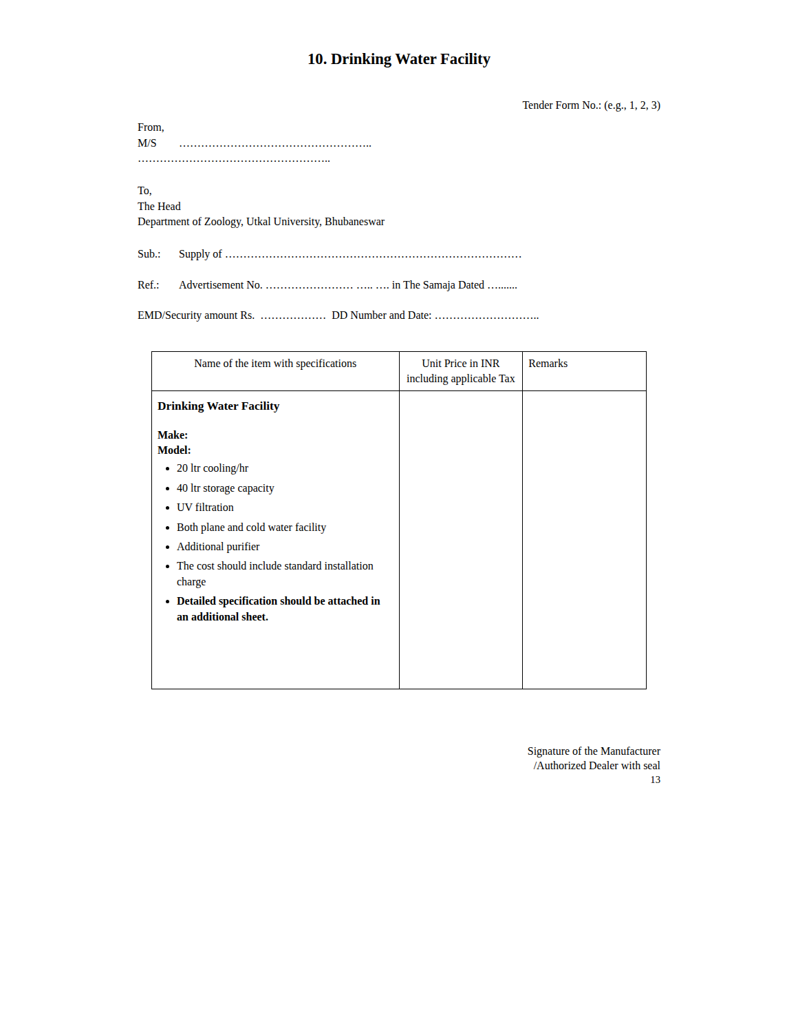10. Drinking Water Facility
Tender Form No.: (e.g., 1, 2, 3)
From,
M/S ……………………………………………..
……………………………………………..
To,
The Head
Department of Zoology, Utkal University, Bhubaneswar
Sub.: Supply of ………………………………………………………………………
Ref.: Advertisement No. …………………… ….. …. in The Samaja Dated ….......
EMD/Security amount Rs. ……………… DD Number and Date: ………………………..
| Name of the item with specifications | Unit Price in INR including applicable Tax | Remarks |
| --- | --- | --- |
| Drinking Water Facility Make: Model: 20 ltr cooling/hr 40 ltr storage capacity UV filtration Both plane and cold water facility Additional purifier The cost should include standard installation charge Detailed specification should be attached in an additional sheet. | | |
Signature of the Manufacturer
/Authorized Dealer with seal
13